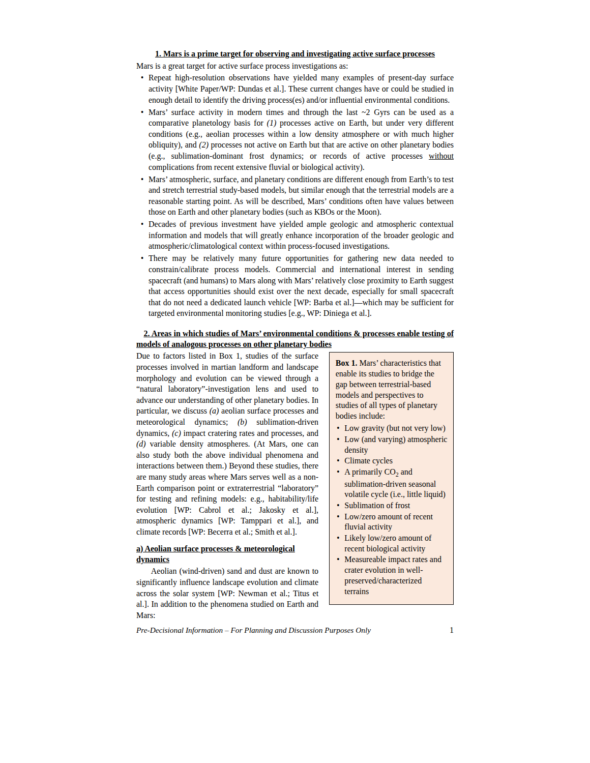1. Mars is a prime target for observing and investigating active surface processes
Mars is a great target for active surface process investigations as:
Repeat high-resolution observations have yielded many examples of present-day surface activity [White Paper/WP: Dundas et al.]. These current changes have or could be studied in enough detail to identify the driving process(es) and/or influential environmental conditions.
Mars’ surface activity in modern times and through the last ~2 Gyrs can be used as a comparative planetology basis for (1) processes active on Earth, but under very different conditions (e.g., aeolian processes within a low density atmosphere or with much higher obliquity), and (2) processes not active on Earth but that are active on other planetary bodies (e.g., sublimation-dominant frost dynamics; or records of active processes without complications from recent extensive fluvial or biological activity).
Mars’ atmospheric, surface, and planetary conditions are different enough from Earth’s to test and stretch terrestrial study-based models, but similar enough that the terrestrial models are a reasonable starting point. As will be described, Mars’ conditions often have values between those on Earth and other planetary bodies (such as KBOs or the Moon).
Decades of previous investment have yielded ample geologic and atmospheric contextual information and models that will greatly enhance incorporation of the broader geologic and atmospheric/climatological context within process-focused investigations.
There may be relatively many future opportunities for gathering new data needed to constrain/calibrate process models. Commercial and international interest in sending spacecraft (and humans) to Mars along with Mars’ relatively close proximity to Earth suggest that access opportunities should exist over the next decade, especially for small spacecraft that do not need a dedicated launch vehicle [WP: Barba et al.]—which may be sufficient for targeted environmental monitoring studies [e.g., WP: Diniega et al.].
2. Areas in which studies of Mars’ environmental conditions & processes enable testing of models of analogous processes on other planetary bodies
Box 1. Mars’ characteristics that enable its studies to bridge the gap between terrestrial-based models and perspectives to studies of all types of planetary bodies include:
Low gravity (but not very low)
Low (and varying) atmospheric density
Climate cycles
A primarily CO2 and sublimation-driven seasonal volatile cycle (i.e., little liquid)
Sublimation of frost
Low/zero amount of recent fluvial activity
Likely low/zero amount of recent biological activity
Measureable impact rates and crater evolution in well-preserved/characterized terrains
Due to factors listed in Box 1, studies of the surface processes involved in martian landform and landscape morphology and evolution can be viewed through a “natural laboratory”-investigation lens and used to advance our understanding of other planetary bodies. In particular, we discuss (a) aeolian surface processes and meteorological dynamics; (b) sublimation-driven dynamics, (c) impact cratering rates and processes, and (d) variable density atmospheres. (At Mars, one can also study both the above individual phenomena and interactions between them.) Beyond these studies, there are many study areas where Mars serves well as a non-Earth comparison point or extraterrestrial “laboratory” for testing and refining models: e.g., habitability/life evolution [WP: Cabrol et al.; Jakosky et al.], atmospheric dynamics [WP: Tamppari et al.], and climate records [WP: Becerra et al.; Smith et al.].
a) Aeolian surface processes & meteorological dynamics
Aeolian (wind-driven) sand and dust are known to significantly influence landscape evolution and climate across the solar system [WP: Newman et al.; Titus et al.]. In addition to the phenomena studied on Earth and Mars:
Pre-Decisional Information – For Planning and Discussion Purposes Only 1